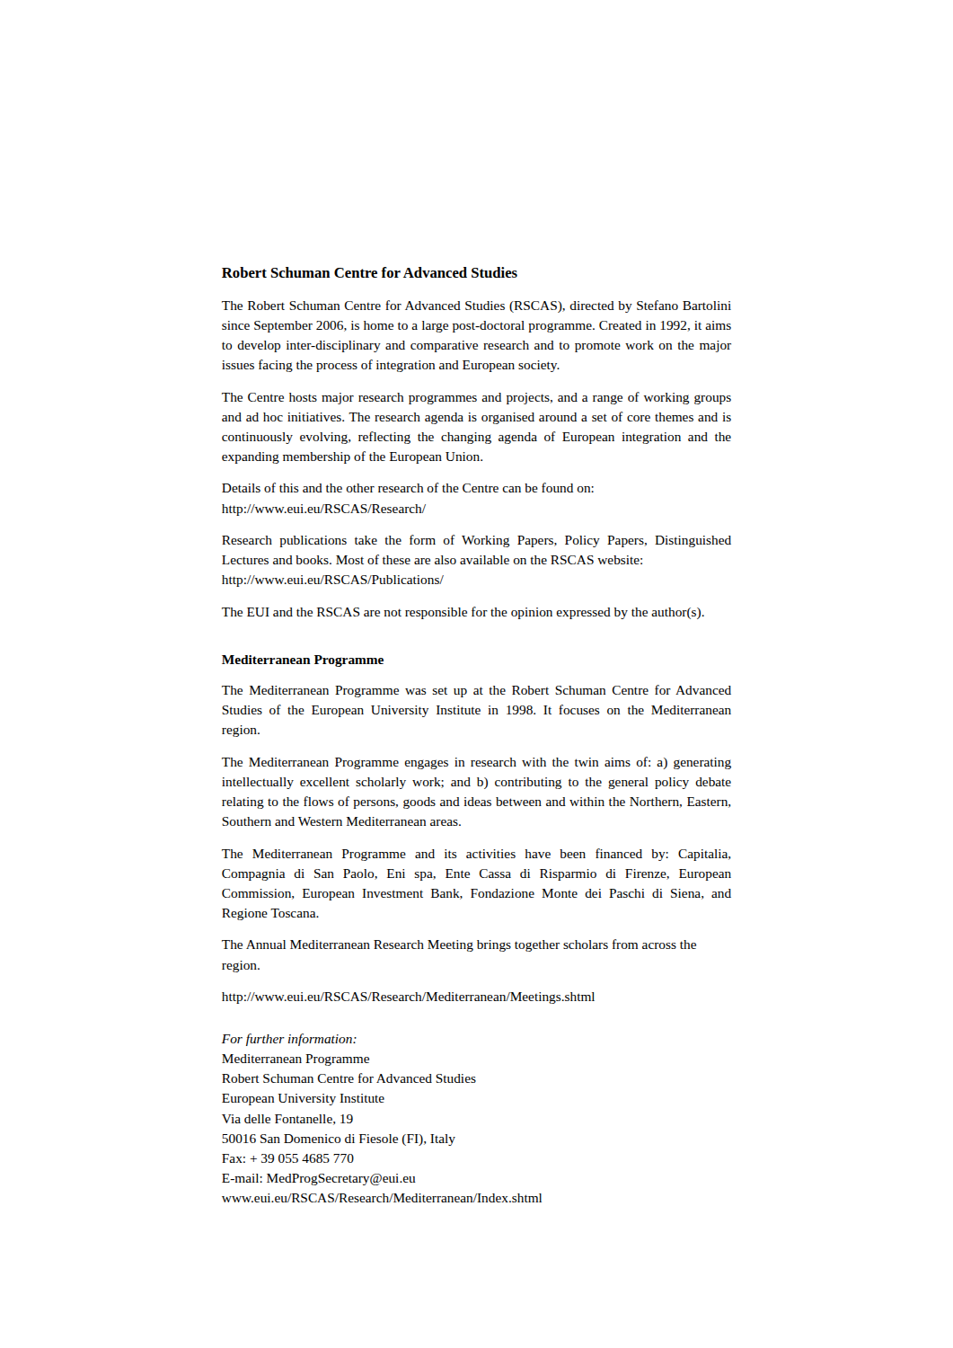Robert Schuman Centre for Advanced Studies
The Robert Schuman Centre for Advanced Studies (RSCAS), directed by Stefano Bartolini since September 2006, is home to a large post-doctoral programme. Created in 1992, it aims to develop inter-disciplinary and comparative research and to promote work on the major issues facing the process of integration and European society.
The Centre hosts major research programmes and projects, and a range of working groups and ad hoc initiatives. The research agenda is organised around a set of core themes and is continuously evolving, reflecting the changing agenda of European integration and the expanding membership of the European Union.
Details of this and the other research of the Centre can be found on:
http://www.eui.eu/RSCAS/Research/
Research publications take the form of Working Papers, Policy Papers, Distinguished Lectures and books. Most of these are also available on the RSCAS website:
http://www.eui.eu/RSCAS/Publications/
The EUI and the RSCAS are not responsible for the opinion expressed by the author(s).
Mediterranean Programme
The Mediterranean Programme was set up at the Robert Schuman Centre for Advanced Studies of the European University Institute in 1998. It focuses on the Mediterranean region.
The Mediterranean Programme engages in research with the twin aims of: a) generating intellectually excellent scholarly work; and b) contributing to the general policy debate relating to the flows of persons, goods and ideas between and within the Northern, Eastern, Southern and Western Mediterranean areas.
The Mediterranean Programme and its activities have been financed by: Capitalia, Compagnia di San Paolo, Eni spa, Ente Cassa di Risparmio di Firenze, European Commission, European Investment Bank, Fondazione Monte dei Paschi di Siena, and Regione Toscana.
The Annual Mediterranean Research Meeting brings together scholars from across the region.
http://www.eui.eu/RSCAS/Research/Mediterranean/Meetings.shtml
For further information:
Mediterranean Programme
Robert Schuman Centre for Advanced Studies
European University Institute
Via delle Fontanelle, 19
50016 San Domenico di Fiesole (FI), Italy
Fax: + 39 055 4685 770
E-mail: MedProgSecretary@eui.eu
www.eui.eu/RSCAS/Research/Mediterranean/Index.shtml